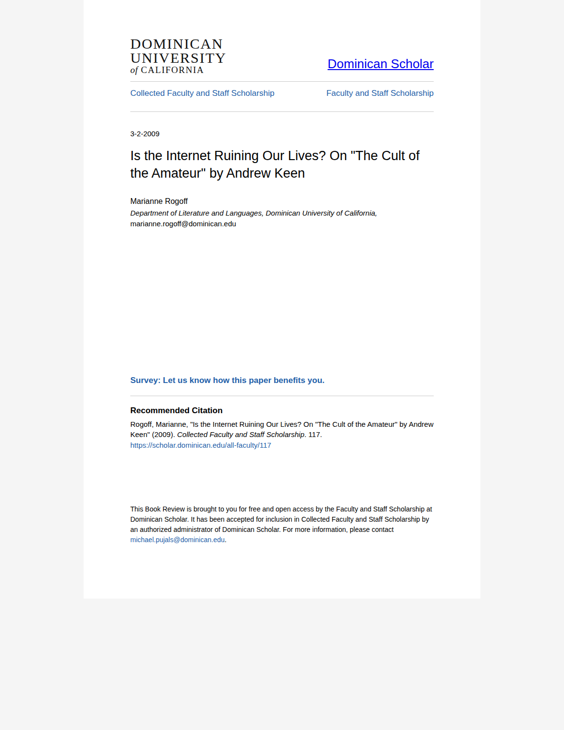DominicanUniversity of California
Dominican Scholar
Collected Faculty and Staff Scholarship Faculty and Staff Scholarship
3-2-2009
Is the Internet Ruining Our Lives? On "The Cult of the Amateur" by Andrew Keen
Marianne Rogoff
Department of Literature and Languages, Dominican University of California,
marianne.rogoff@dominican.edu
Survey: Let us know how this paper benefits you.
Recommended Citation
Rogoff, Marianne, "Is the Internet Ruining Our Lives? On "The Cult of the Amateur" by Andrew Keen" (2009). Collected Faculty and Staff Scholarship. 117.
https://scholar.dominican.edu/all-faculty/117
This Book Review is brought to you for free and open access by the Faculty and Staff Scholarship at Dominican Scholar. It has been accepted for inclusion in Collected Faculty and Staff Scholarship by an authorized administrator of Dominican Scholar. For more information, please contact michael.pujals@dominican.edu.